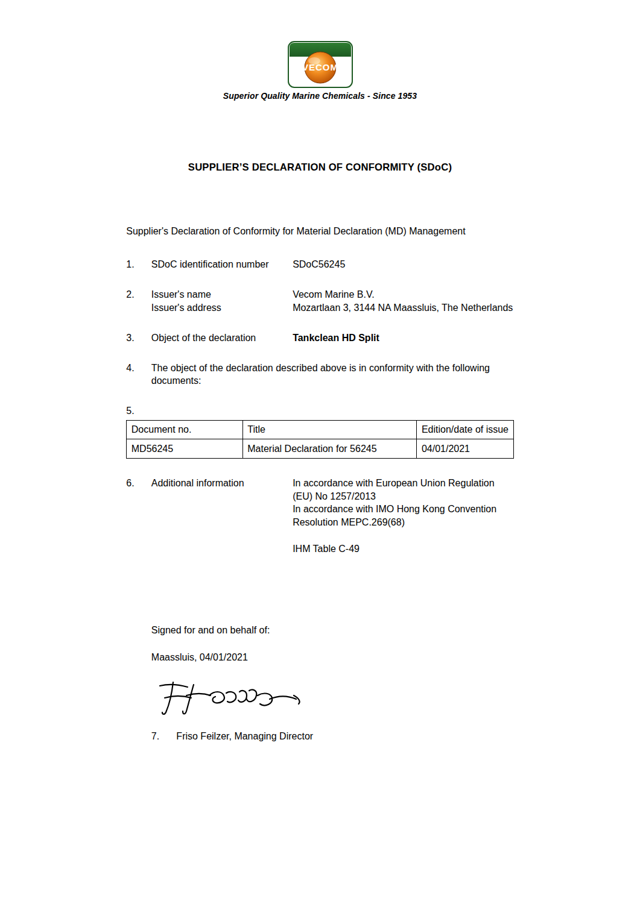VECOM
Superior Quality Marine Chemicals - Since 1953
SUPPLIER’S DECLARATION OF CONFORMITY (SDoC)
Supplier's Declaration of Conformity for Material Declaration (MD) Management
1.
SDoC identification number
SDoC56245
2.
Issuer's name
Issuer's address
Vecom Marine B.V.
Mozartlaan 3, 3144 NA Maassluis, The Netherlands
3.
Object of the declaration
Tankclean HD Split
4.
The object of the declaration described above is in conformity with the following documents:
5.
| Document no. | Title | Edition/date of issue |
| --- | --- | --- |
| MD56245 | Material Declaration for 56245 | 04/01/2021 |
6.
Additional information
In accordance with European Union Regulation (EU) No 1257/2013
In accordance with IMO Hong Kong Convention Resolution MEPC.269(68)
IHM Table C-49
Signed for and on behalf of:
Maassluis, 04/01/2021
7.
Friso Feilzer, Managing Director